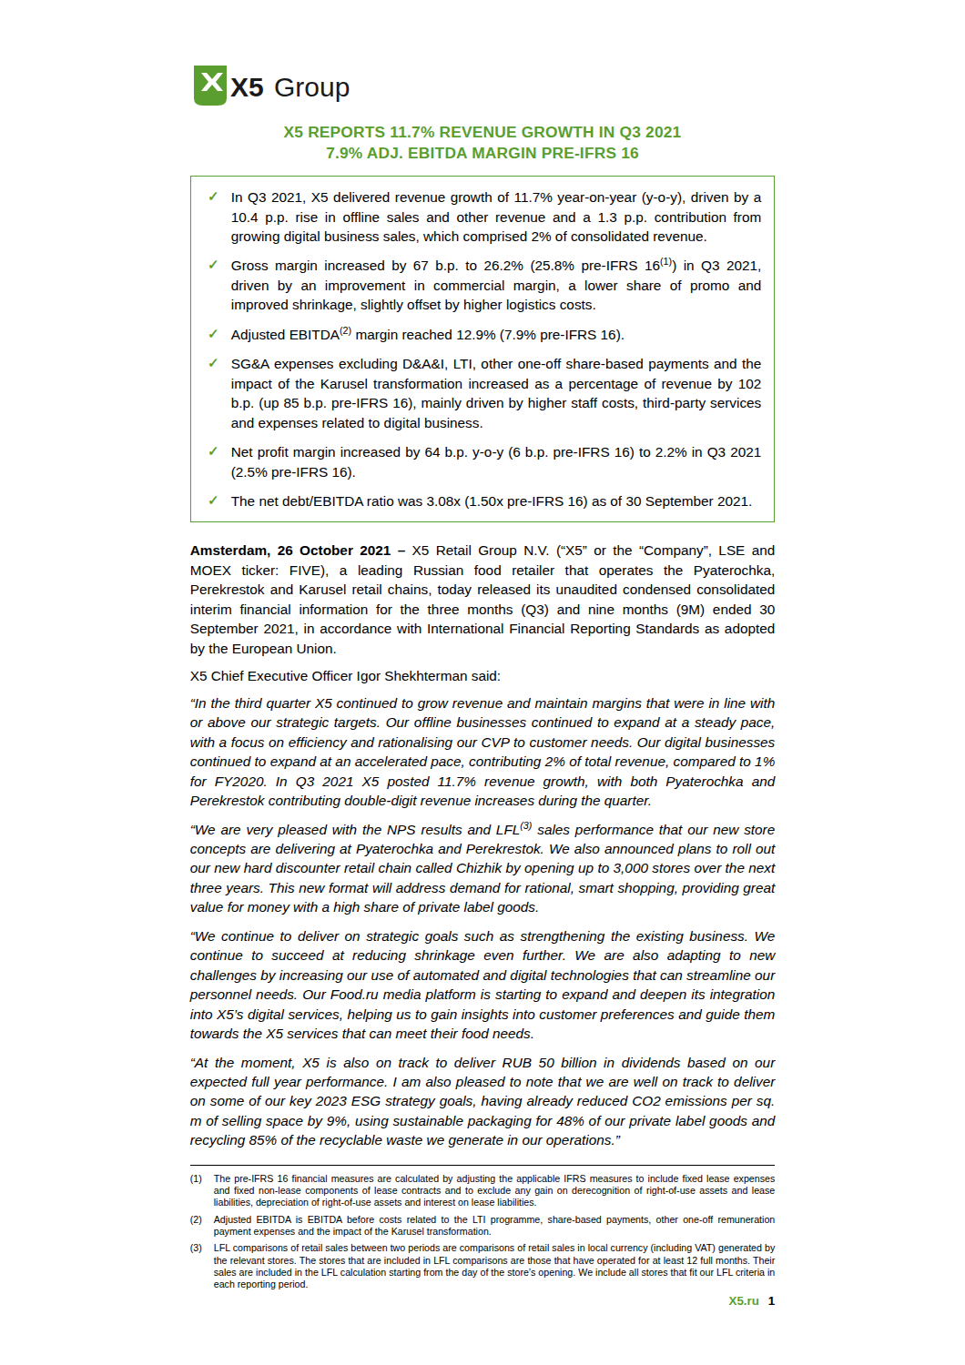X5 Group
X5 REPORTS 11.7% REVENUE GROWTH IN Q3 2021
7.9% ADJ. EBITDA MARGIN PRE-IFRS 16
In Q3 2021, X5 delivered revenue growth of 11.7% year-on-year (y-o-y), driven by a 10.4 p.p. rise in offline sales and other revenue and a 1.3 p.p. contribution from growing digital business sales, which comprised 2% of consolidated revenue.
Gross margin increased by 67 b.p. to 26.2% (25.8% pre-IFRS 16(1)) in Q3 2021, driven by an improvement in commercial margin, a lower share of promo and improved shrinkage, slightly offset by higher logistics costs.
Adjusted EBITDA(2) margin reached 12.9% (7.9% pre-IFRS 16).
SG&A expenses excluding D&A&I, LTI, other one-off share-based payments and the impact of the Karusel transformation increased as a percentage of revenue by 102 b.p. (up 85 b.p. pre-IFRS 16), mainly driven by higher staff costs, third-party services and expenses related to digital business.
Net profit margin increased by 64 b.p. y-o-y (6 b.p. pre-IFRS 16) to 2.2% in Q3 2021 (2.5% pre-IFRS 16).
The net debt/EBITDA ratio was 3.08x (1.50x pre-IFRS 16) as of 30 September 2021.
Amsterdam, 26 October 2021 – X5 Retail Group N.V. (“X5” or the “Company”, LSE and MOEX ticker: FIVE), a leading Russian food retailer that operates the Pyaterochka, Perekrestok and Karusel retail chains, today released its unaudited condensed consolidated interim financial information for the three months (Q3) and nine months (9M) ended 30 September 2021, in accordance with International Financial Reporting Standards as adopted by the European Union.
X5 Chief Executive Officer Igor Shekhterman said:
“In the third quarter X5 continued to grow revenue and maintain margins that were in line with or above our strategic targets. Our offline businesses continued to expand at a steady pace, with a focus on efficiency and rationalising our CVP to customer needs. Our digital businesses continued to expand at an accelerated pace, contributing 2% of total revenue, compared to 1% for FY2020. In Q3 2021 X5 posted 11.7% revenue growth, with both Pyaterochka and Perekrestok contributing double-digit revenue increases during the quarter.
“We are very pleased with the NPS results and LFL(3) sales performance that our new store concepts are delivering at Pyaterochka and Perekrestok. We also announced plans to roll out our new hard discounter retail chain called Chizhik by opening up to 3,000 stores over the next three years. This new format will address demand for rational, smart shopping, providing great value for money with a high share of private label goods.
“We continue to deliver on strategic goals such as strengthening the existing business. We continue to succeed at reducing shrinkage even further. We are also adapting to new challenges by increasing our use of automated and digital technologies that can streamline our personnel needs. Our Food.ru media platform is starting to expand and deepen its integration into X5’s digital services, helping us to gain insights into customer preferences and guide them towards the X5 services that can meet their food needs.
“At the moment, X5 is also on track to deliver RUB 50 billion in dividends based on our expected full year performance. I am also pleased to note that we are well on track to deliver on some of our key 2023 ESG strategy goals, having already reduced CO2 emissions per sq. m of selling space by 9%, using sustainable packaging for 48% of our private label goods and recycling 85% of the recyclable waste we generate in our operations.”
The pre-IFRS 16 financial measures are calculated by adjusting the applicable IFRS measures to include fixed lease expenses and fixed non-lease components of lease contracts and to exclude any gain on derecognition of right-of-use assets and lease liabilities, depreciation of right-of-use assets and interest on lease liabilities.
Adjusted EBITDA is EBITDA before costs related to the LTI programme, share-based payments, other one-off remuneration payment expenses and the impact of the Karusel transformation.
LFL comparisons of retail sales between two periods are comparisons of retail sales in local currency (including VAT) generated by the relevant stores. The stores that are included in LFL comparisons are those that have operated for at least 12 full months. Their sales are included in the LFL calculation starting from the day of the store’s opening. We include all stores that fit our LFL criteria in each reporting period.
X5.ru1